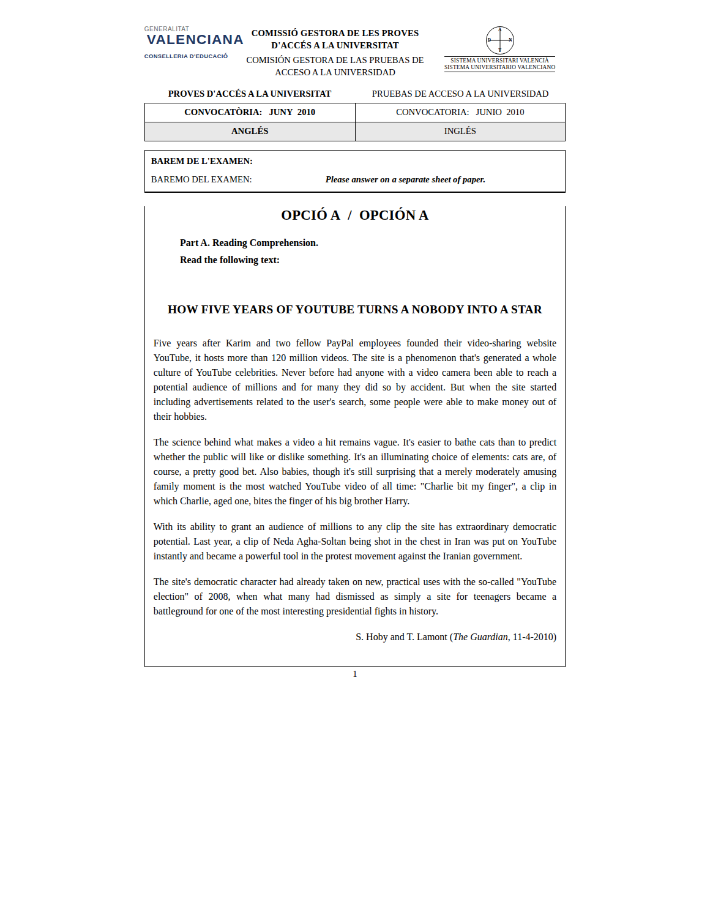GENERALITAT
VALENCIANA
CONSELLERIA D'EDUCACIÓ
COMISSIÓ GESTORA DE LES PROVES D'ACCÉS A LA UNIVERSITAT
COMISIÓN GESTORA DE LAS PRUEBAS DE ACCESO A LA UNIVERSIDAD
A D N T
SISTEMA UNIVERSITARI VALENCIÀ
SISTEMA UNIVERSITARIO VALENCIANO
PROVES D'ACCÉS A LA UNIVERSITAT
PRUEBAS DE ACCESO A LA UNIVERSIDAD
| CONVOCATÒRIA: JUNY 2010 | CONVOCATORIA: JUNIO 2010 |
| ANGLÉS | INGLÉS |
BAREM DE L'EXAMEN:
BAREMO DEL EXAMEN: Please answer on a separate sheet of paper.
OPCIÓ A / OPCIÓN A
Part A. Reading Comprehension.
Read the following text:
HOW FIVE YEARS OF YOUTUBE TURNS A NOBODY INTO A STAR
Five years after Karim and two fellow PayPal employees founded their video-sharing website YouTube, it hosts more than 120 million videos. The site is a phenomenon that's generated a whole culture of YouTube celebrities. Never before had anyone with a video camera been able to reach a potential audience of millions and for many they did so by accident. But when the site started including advertisements related to the user's search, some people were able to make money out of their hobbies.
The science behind what makes a video a hit remains vague. It's easier to bathe cats than to predict whether the public will like or dislike something. It's an illuminating choice of elements: cats are, of course, a pretty good bet. Also babies, though it's still surprising that a merely moderately amusing family moment is the most watched YouTube video of all time: "Charlie bit my finger", a clip in which Charlie, aged one, bites the finger of his big brother Harry.
With its ability to grant an audience of millions to any clip the site has extraordinary democratic potential. Last year, a clip of Neda Agha-Soltan being shot in the chest in Iran was put on YouTube instantly and became a powerful tool in the protest movement against the Iranian government.
The site's democratic character had already taken on new, practical uses with the so-called "YouTube election" of 2008, when what many had dismissed as simply a site for teenagers became a battleground for one of the most interesting presidential fights in history.
S. Hoby and T. Lamont (The Guardian, 11-4-2010)
1